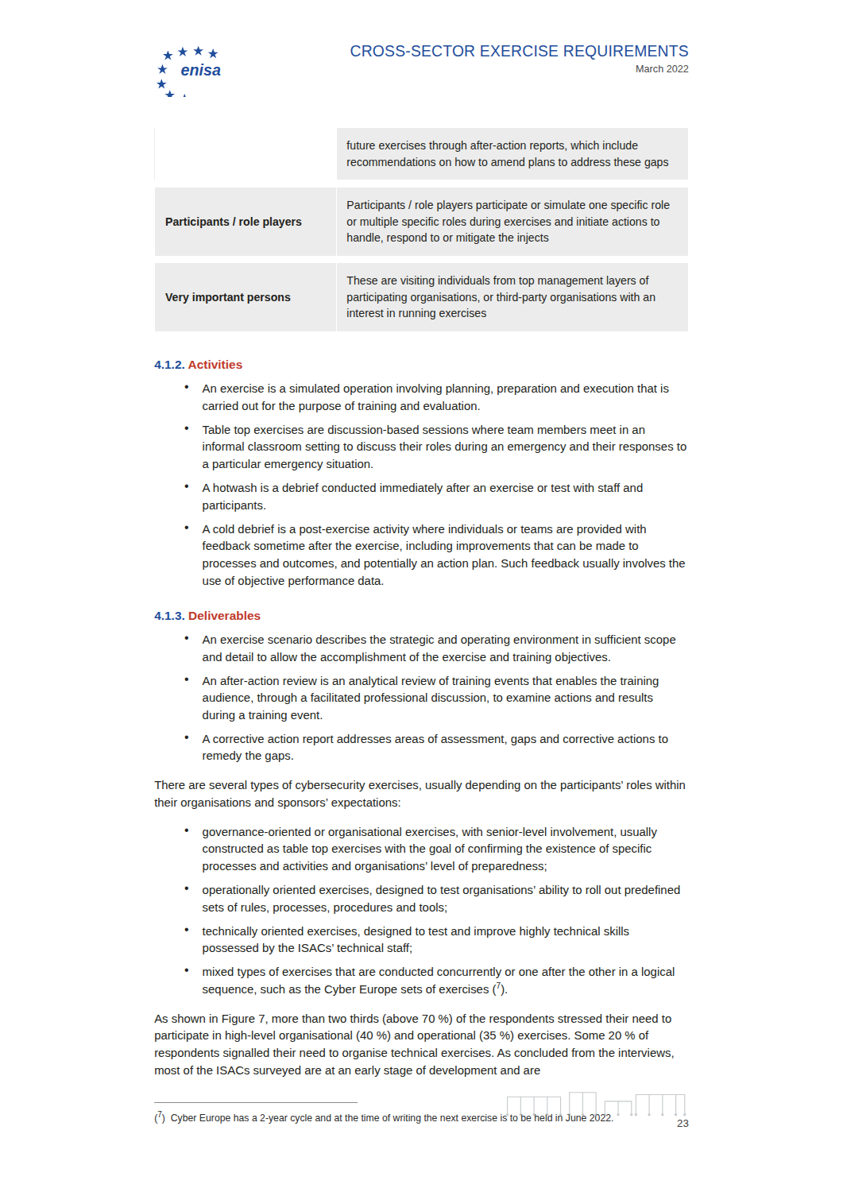enisa
Cross-Sector Exercise Requirements
March 2022
| | future exercises through after-action reports, which include recommendations on how to amend plans to address these gaps |
| Participants / role players | Participants / role players participate or simulate one specific role or multiple specific roles during exercises and initiate actions to handle, respond to or mitigate the injects |
| Very important persons | These are visiting individuals from top management layers of participating organisations, or third-party organisations with an interest in running exercises |
4.1.2. Activities
An exercise is a simulated operation involving planning, preparation and execution that is carried out for the purpose of training and evaluation.
Table top exercises are discussion-based sessions where team members meet in an informal classroom setting to discuss their roles during an emergency and their responses to a particular emergency situation.
A hotwash is a debrief conducted immediately after an exercise or test with staff and participants.
A cold debrief is a post-exercise activity where individuals or teams are provided with feedback sometime after the exercise, including improvements that can be made to processes and outcomes, and potentially an action plan. Such feedback usually involves the use of objective performance data.
4.1.3. Deliverables
An exercise scenario describes the strategic and operating environment in sufficient scope and detail to allow the accomplishment of the exercise and training objectives.
An after-action review is an analytical review of training events that enables the training audience, through a facilitated professional discussion, to examine actions and results during a training event.
A corrective action report addresses areas of assessment, gaps and corrective actions to remedy the gaps.
There are several types of cybersecurity exercises, usually depending on the participants’ roles within their organisations and sponsors’ expectations:
governance-oriented or organisational exercises, with senior-level involvement, usually constructed as table top exercises with the goal of confirming the existence of specific processes and activities and organisations’ level of preparedness;
operationally oriented exercises, designed to test organisations’ ability to roll out predefined sets of rules, processes, procedures and tools;
technically oriented exercises, designed to test and improve highly technical skills possessed by the ISACs’ technical staff;
mixed types of exercises that are conducted concurrently or one after the other in a logical sequence, such as the Cyber Europe sets of exercises (7).
As shown in Figure 7, more than two thirds (above 70 %) of the respondents stressed their need to participate in high-level organisational (40 %) and operational (35 %) exercises. Some 20 % of respondents signalled their need to organise technical exercises. As concluded from the interviews, most of the ISACs surveyed are at an early stage of development and are
(7) Cyber Europe has a 2-year cycle and at the time of writing the next exercise is to be held in June 2022.
23